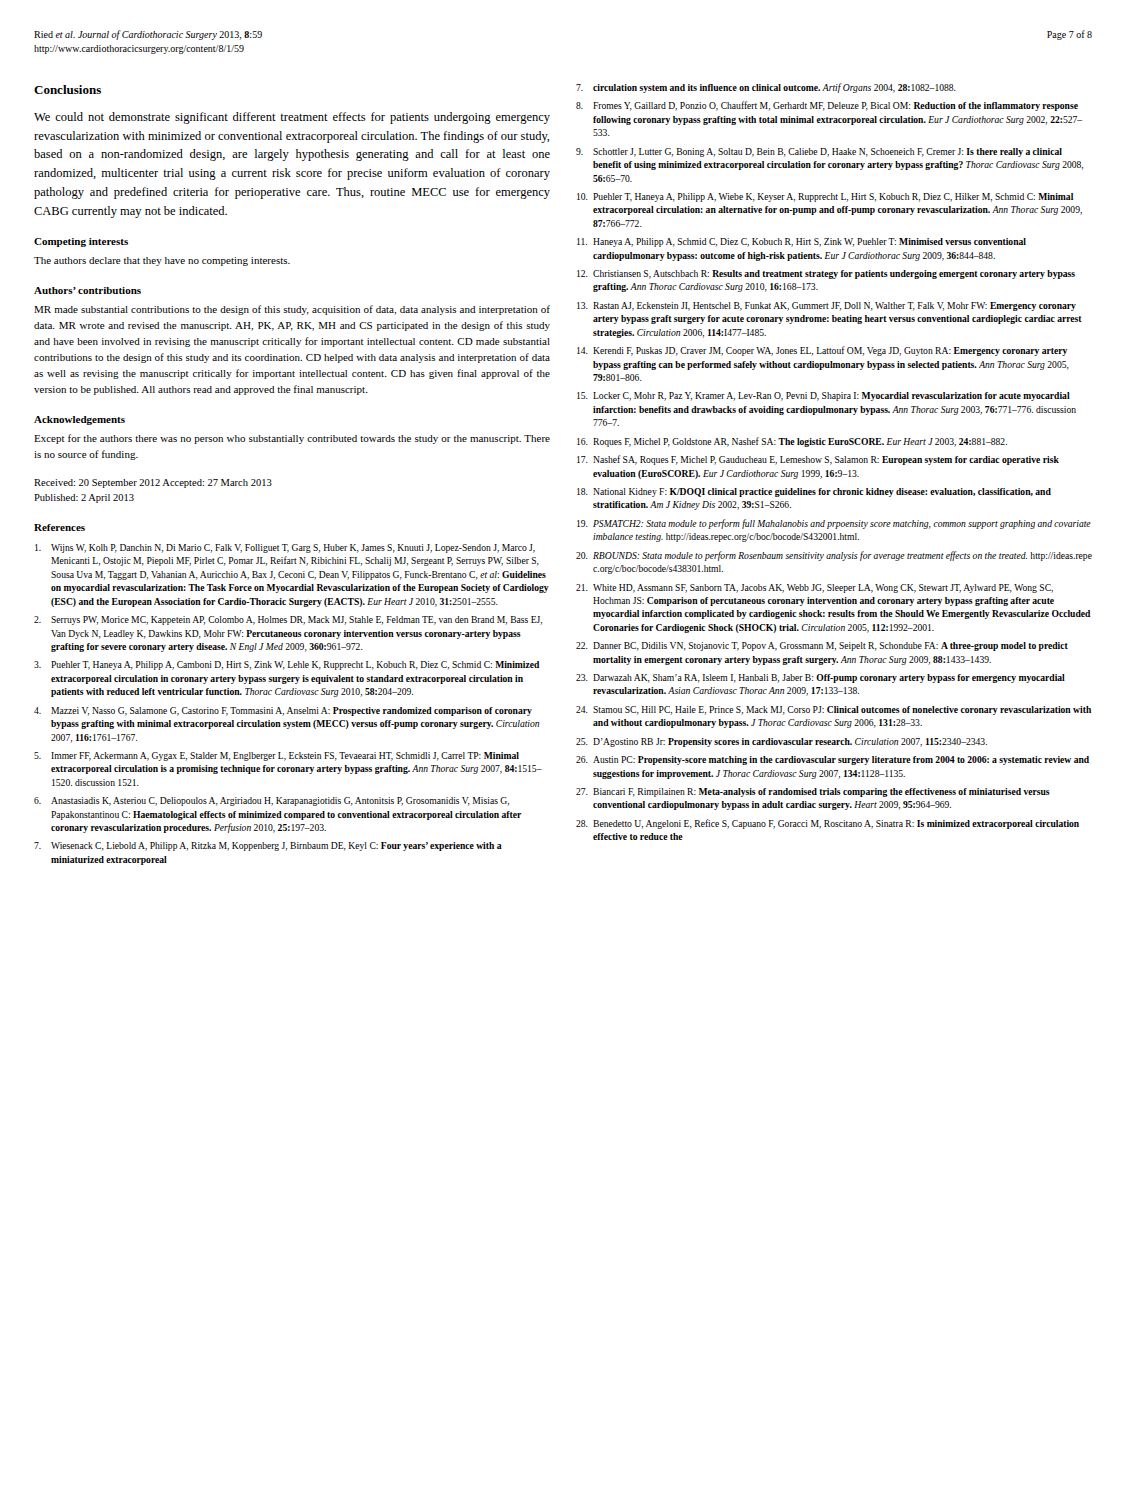Ried et al. Journal of Cardiothoracic Surgery 2013, 8:59
http://www.cardiothoracicsurgery.org/content/8/1/59
Page 7 of 8
Conclusions
We could not demonstrate significant different treatment effects for patients undergoing emergency revascularization with minimized or conventional extracorporeal circulation. The findings of our study, based on a non-randomized design, are largely hypothesis generating and call for at least one randomized, multicenter trial using a current risk score for precise uniform evaluation of coronary pathology and predefined criteria for perioperative care. Thus, routine MECC use for emergency CABG currently may not be indicated.
Competing interests
The authors declare that they have no competing interests.
Authors’ contributions
MR made substantial contributions to the design of this study, acquisition of data, data analysis and interpretation of data. MR wrote and revised the manuscript. AH, PK, AP, RK, MH and CS participated in the design of this study and have been involved in revising the manuscript critically for important intellectual content. CD made substantial contributions to the design of this study and its coordination. CD helped with data analysis and interpretation of data as well as revising the manuscript critically for important intellectual content. CD has given final approval of the version to be published. All authors read and approved the final manuscript.
Acknowledgements
Except for the authors there was no person who substantially contributed towards the study or the manuscript. There is no source of funding.
Received: 20 September 2012 Accepted: 27 March 2013
Published: 2 April 2013
References
Wijns W, Kolh P, Danchin N, Di Mario C, Falk V, Folliguet T, Garg S, Huber K, James S, Knuuti J, Lopez-Sendon J, Marco J, Menicanti L, Ostojic M, Piepoli MF, Pirlet C, Pomar JL, Reifart N, Ribichini FL, Schalij MJ, Sergeant P, Serruys PW, Silber S, Sousa Uva M, Taggart D, Vahanian A, Auricchio A, Bax J, Ceconi C, Dean V, Filippatos G, Funck-Brentano C, et al: Guidelines on myocardial revascularization: The Task Force on Myocardial Revascularization of the European Society of Cardiology (ESC) and the European Association for Cardio-Thoracic Surgery (EACTS). Eur Heart J 2010, 31: 2501–2555.
Serruys PW, Morice MC, Kappetein AP, Colombo A, Holmes DR, Mack MJ, Stahle E, Feldman TE, van den Brand M, Bass EJ, Van Dyck N, Leadley K, Dawkins KD, Mohr FW: Percutaneous coronary intervention versus coronary-artery bypass grafting for severe coronary artery disease. N Engl J Med 2009, 360: 961–972.
Puehler T, Haneya A, Philipp A, Camboni D, Hirt S, Zink W, Lehle K, Rupprecht L, Kobuch R, Diez C, Schmid C: Minimized extracorporeal circulation in coronary artery bypass surgery is equivalent to standard extracorporeal circulation in patients with reduced left ventricular function. Thorac Cardiovasc Surg 2010, 58: 204–209.
Mazzei V, Nasso G, Salamone G, Castorino F, Tommasini A, Anselmi A: Prospective randomized comparison of coronary bypass grafting with minimal extracorporeal circulation system (MECC) versus off-pump coronary surgery. Circulation 2007, 116: 1761–1767.
Immer FF, Ackermann A, Gygax E, Stalder M, Englberger L, Eckstein FS, Tevaearai HT, Schmidli J, Carrel TP: Minimal extracorporeal circulation is a promising technique for coronary artery bypass grafting. Ann Thorac Surg 2007, 84: 1515–1520. discussion 1521.
Anastasiadis K, Asteriou C, Deliopoulos A, Argiriadou H, Karapanagiotidis G, Antonitsis P, Grosomanidis V, Misias G, Papakonstantinou C: Haematological effects of minimized compared to conventional extracorporeal circulation after coronary revascularization procedures. Perfusion 2010, 25: 197–203.
Wiesenack C, Liebold A, Philipp A, Ritzka M, Koppenberg J, Birnbaum DE, Keyl C: Four years’ experience with a miniaturized extracorporeal
circulation system and its influence on clinical outcome. Artif Organs 2004, 28: 1082–1088.
Fromes Y, Gaillard D, Ponzio O, Chauffert M, Gerhardt MF, Deleuze P, Bical OM: Reduction of the inflammatory response following coronary bypass grafting with total minimal extracorporeal circulation. Eur J Cardiothorac Surg 2002, 22: 527–533.
Schottler J, Lutter G, Boning A, Soltau D, Bein B, Caliebe D, Haake N, Schoeneich F, Cremer J: Is there really a clinical benefit of using minimized extracorporeal circulation for coronary artery bypass grafting? Thorac Cardiovasc Surg 2008, 56: 65–70.
Puehler T, Haneya A, Philipp A, Wiebe K, Keyser A, Rupprecht L, Hirt S, Kobuch R, Diez C, Hilker M, Schmid C: Minimal extracorporeal circulation: an alternative for on-pump and off-pump coronary revascularization. Ann Thorac Surg 2009, 87: 766–772.
Haneya A, Philipp A, Schmid C, Diez C, Kobuch R, Hirt S, Zink W, Puehler T: Minimised versus conventional cardiopulmonary bypass: outcome of high-risk patients. Eur J Cardiothorac Surg 2009, 36: 844–848.
Christiansen S, Autschbach R: Results and treatment strategy for patients undergoing emergent coronary artery bypass grafting. Ann Thorac Cardiovasc Surg 2010, 16: 168–173.
Rastan AJ, Eckenstein JI, Hentschel B, Funkat AK, Gummert JF, Doll N, Walther T, Falk V, Mohr FW: Emergency coronary artery bypass graft surgery for acute coronary syndrome: beating heart versus conventional cardioplegic cardiac arrest strategies. Circulation 2006, 114: I477–I485.
Kerendi F, Puskas JD, Craver JM, Cooper WA, Jones EL, Lattouf OM, Vega JD, Guyton RA: Emergency coronary artery bypass grafting can be performed safely without cardiopulmonary bypass in selected patients. Ann Thorac Surg 2005, 79: 801–806.
Locker C, Mohr R, Paz Y, Kramer A, Lev-Ran O, Pevni D, Shapira I: Myocardial revascularization for acute myocardial infarction: benefits and drawbacks of avoiding cardiopulmonary bypass. Ann Thorac Surg 2003, 76: 771–776. discussion 776–7.
Roques F, Michel P, Goldstone AR, Nashef SA: The logistic EuroSCORE. Eur Heart J 2003, 24: 881–882.
Nashef SA, Roques F, Michel P, Gauducheau E, Lemeshow S, Salamon R: European system for cardiac operative risk evaluation (EuroSCORE). Eur J Cardiothorac Surg 1999, 16: 9–13.
National Kidney F: K/DOQI clinical practice guidelines for chronic kidney disease: evaluation, classification, and stratification. Am J Kidney Dis 2002, 39: S1–S266.
PSMATCH2: Stata module to perform full Mahalanobis and prpoensity score matching, common support graphing and covariate imbalance testing. http://ideas.repec.org/c/boc/bocode/S432001.html.
RBOUNDS: Stata module to perform Rosenbaum sensitivity analysis for average treatment effects on the treated. http://ideas.repec.org/c/boc/bocode/s438301.html.
White HD, Assmann SF, Sanborn TA, Jacobs AK, Webb JG, Sleeper LA, Wong CK, Stewart JT, Aylward PE, Wong SC, Hochman JS: Comparison of percutaneous coronary intervention and coronary artery bypass grafting after acute myocardial infarction complicated by cardiogenic shock: results from the Should We Emergently Revascularize Occluded Coronaries for Cardiogenic Shock (SHOCK) trial. Circulation 2005, 112: 1992–2001.
Danner BC, Didilis VN, Stojanovic T, Popov A, Grossmann M, Seipelt R, Schondube FA: A three-group model to predict mortality in emergent coronary artery bypass graft surgery. Ann Thorac Surg 2009, 88: 1433–1439.
Darwazah AK, Sham’a RA, Isleem I, Hanbali B, Jaber B: Off-pump coronary artery bypass for emergency myocardial revascularization. Asian Cardiovasc Thorac Ann 2009, 17: 133–138.
Stamou SC, Hill PC, Haile E, Prince S, Mack MJ, Corso PJ: Clinical outcomes of nonelective coronary revascularization with and without cardiopulmonary bypass. J Thorac Cardiovasc Surg 2006, 131: 28–33.
D’Agostino RB Jr: Propensity scores in cardiovascular research. Circulation 2007, 115: 2340–2343.
Austin PC: Propensity-score matching in the cardiovascular surgery literature from 2004 to 2006: a systematic review and suggestions for improvement. J Thorac Cardiovasc Surg 2007, 134: 1128–1135.
Biancari F, Rimpilainen R: Meta-analysis of randomised trials comparing the effectiveness of miniaturised versus conventional cardiopulmonary bypass in adult cardiac surgery. Heart 2009, 95: 964–969.
Benedetto U, Angeloni E, Refice S, Capuano F, Goracci M, Roscitano A, Sinatra R: Is minimized extracorporeal circulation effective to reduce the